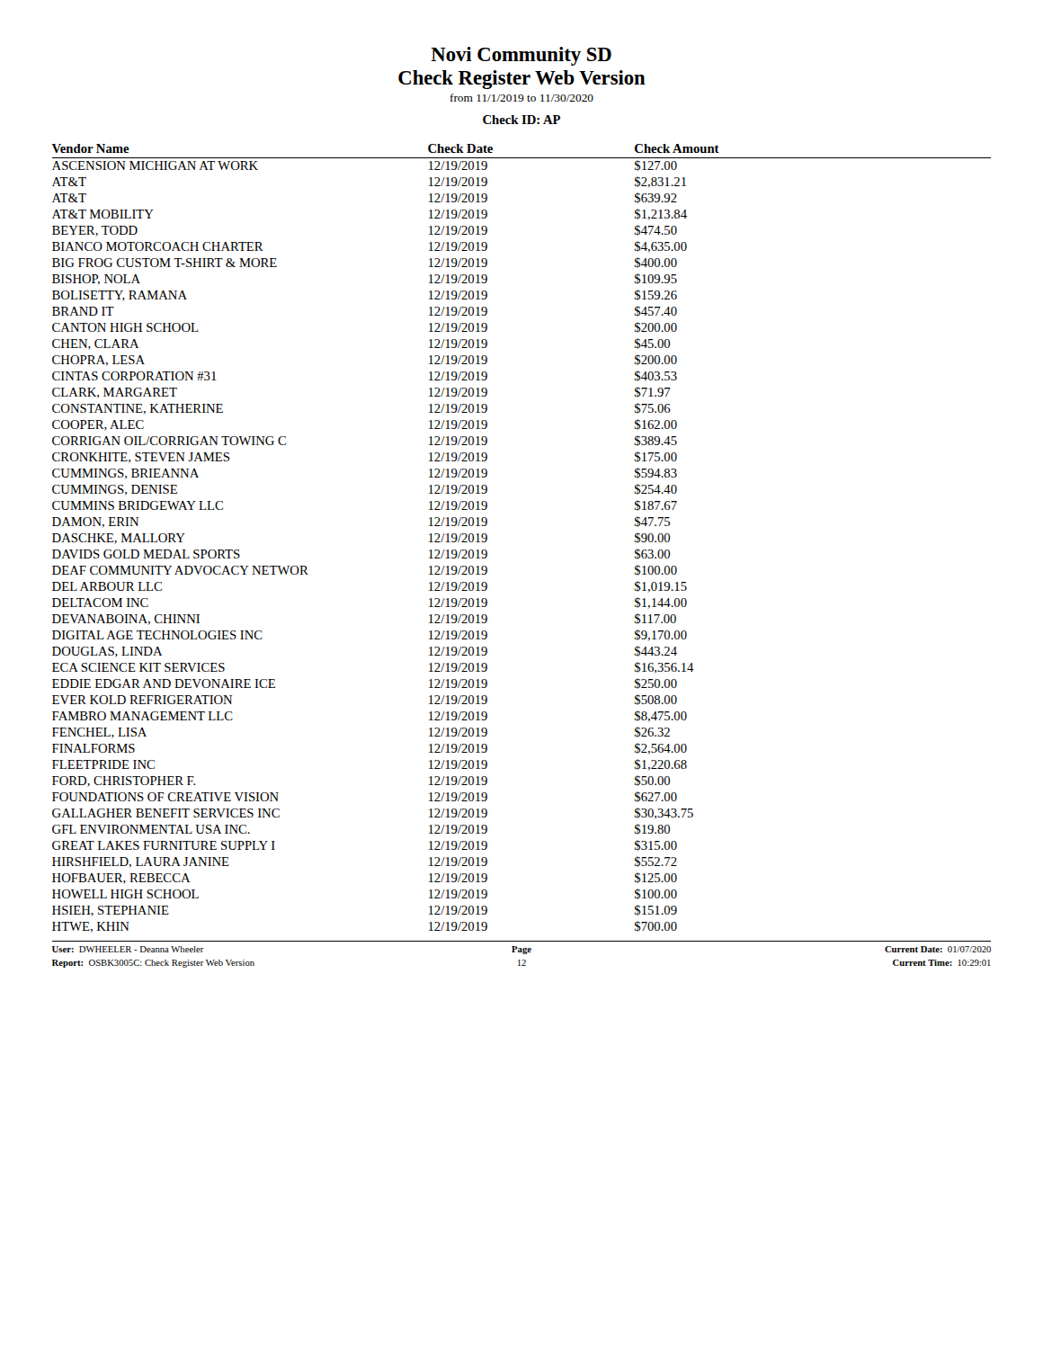Novi Community SD
Check Register Web Version
from 11/1/2019 to 11/30/2020
Check ID: AP
| Vendor Name | Check Date | Check Amount | |
| --- | --- | --- | --- |
| ASCENSION MICHIGAN AT WORK | 12/19/2019 | $127.00 | |
| AT&T | 12/19/2019 | $2,831.21 | |
| AT&T | 12/19/2019 | $639.92 | |
| AT&T MOBILITY | 12/19/2019 | $1,213.84 | |
| BEYER, TODD | 12/19/2019 | $474.50 | |
| BIANCO MOTORCOACH CHARTER | 12/19/2019 | $4,635.00 | |
| BIG FROG CUSTOM T-SHIRT & MORE | 12/19/2019 | $400.00 | |
| BISHOP, NOLA | 12/19/2019 | $109.95 | |
| BOLISETTY, RAMANA | 12/19/2019 | $159.26 | |
| BRAND IT | 12/19/2019 | $457.40 | |
| CANTON HIGH SCHOOL | 12/19/2019 | $200.00 | |
| CHEN, CLARA | 12/19/2019 | $45.00 | |
| CHOPRA, LESA | 12/19/2019 | $200.00 | |
| CINTAS CORPORATION #31 | 12/19/2019 | $403.53 | |
| CLARK, MARGARET | 12/19/2019 | $71.97 | |
| CONSTANTINE, KATHERINE | 12/19/2019 | $75.06 | |
| COOPER, ALEC | 12/19/2019 | $162.00 | |
| CORRIGAN OIL/CORRIGAN TOWING C | 12/19/2019 | $389.45 | |
| CRONKHITE, STEVEN JAMES | 12/19/2019 | $175.00 | |
| CUMMINGS, BRIEANNA | 12/19/2019 | $594.83 | |
| CUMMINGS, DENISE | 12/19/2019 | $254.40 | |
| CUMMINS BRIDGEWAY LLC | 12/19/2019 | $187.67 | |
| DAMON, ERIN | 12/19/2019 | $47.75 | |
| DASCHKE, MALLORY | 12/19/2019 | $90.00 | |
| DAVIDS GOLD MEDAL SPORTS | 12/19/2019 | $63.00 | |
| DEAF COMMUNITY ADVOCACY NETWOR | 12/19/2019 | $100.00 | |
| DEL ARBOUR LLC | 12/19/2019 | $1,019.15 | |
| DELTACOM INC | 12/19/2019 | $1,144.00 | |
| DEVANABOINA, CHINNI | 12/19/2019 | $117.00 | |
| DIGITAL AGE TECHNOLOGIES INC | 12/19/2019 | $9,170.00 | |
| DOUGLAS, LINDA | 12/19/2019 | $443.24 | |
| ECA SCIENCE KIT SERVICES | 12/19/2019 | $16,356.14 | |
| EDDIE EDGAR AND DEVONAIRE ICE | 12/19/2019 | $250.00 | |
| EVER KOLD REFRIGERATION | 12/19/2019 | $508.00 | |
| FAMBRO MANAGEMENT LLC | 12/19/2019 | $8,475.00 | |
| FENCHEL, LISA | 12/19/2019 | $26.32 | |
| FINALFORMS | 12/19/2019 | $2,564.00 | |
| FLEETPRIDE INC | 12/19/2019 | $1,220.68 | |
| FORD, CHRISTOPHER F. | 12/19/2019 | $50.00 | |
| FOUNDATIONS OF CREATIVE VISION | 12/19/2019 | $627.00 | |
| GALLAGHER BENEFIT SERVICES INC | 12/19/2019 | $30,343.75 | |
| GFL ENVIRONMENTAL USA INC. | 12/19/2019 | $19.80 | |
| GREAT LAKES FURNITURE SUPPLY I | 12/19/2019 | $315.00 | |
| HIRSHFIELD, LAURA JANINE | 12/19/2019 | $552.72 | |
| HOFBAUER, REBECCA | 12/19/2019 | $125.00 | |
| HOWELL HIGH SCHOOL | 12/19/2019 | $100.00 | |
| HSIEH, STEPHANIE | 12/19/2019 | $151.09 | |
| HTWE, KHIN | 12/19/2019 | $700.00 | |
User: DWHEELER - Deanna Wheeler
Report: OSBK3005C: Check Register Web Version
Page
12
Current Date: 01/07/2020
Current Time: 10:29:01